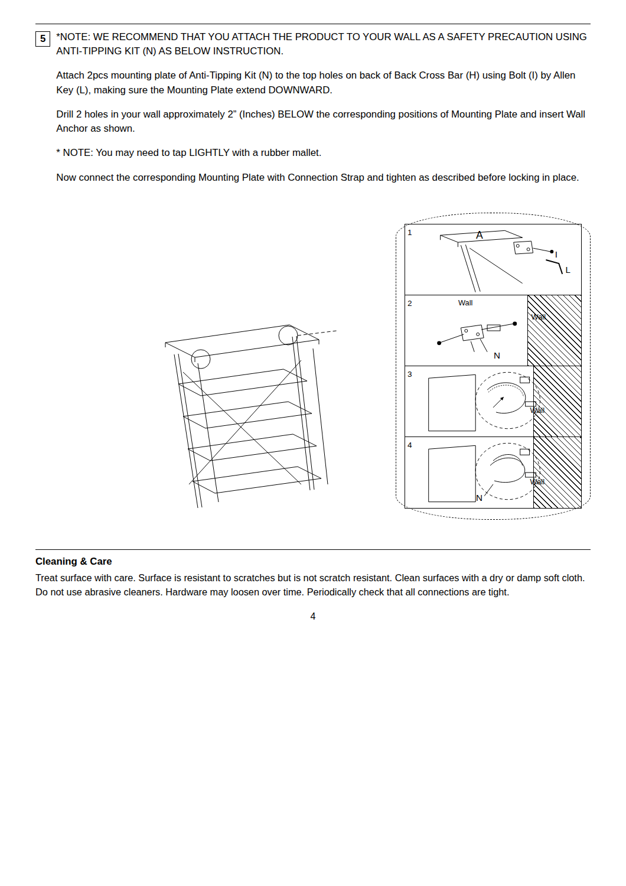5
*NOTE: WE RECOMMEND THAT YOU ATTACH THE PRODUCT TO YOUR WALL AS A SAFETY PRECAUTION USING ANTI-TIPPING KIT (N) AS BELOW INSTRUCTION.
Attach 2pcs mounting plate of Anti-Tipping Kit (N) to the top holes on back of Back Cross Bar (H) using Bolt (I) by Allen Key (L), making sure the Mounting Plate extend DOWNWARD.
Drill 2 holes in your wall approximately 2” (Inches) BELOW the corresponding positions of Mounting Plate and insert Wall Anchor as shown.
* NOTE: You may need to tap LIGHTLY with a rubber mallet.
Now connect the corresponding Mounting Plate with Connection Strap and tighten as described before locking in place.
1 A I L
2 Wall Wall N
3 Wall
4 Wall N
Cleaning & Care
Treat surface with care. Surface is resistant to scratches but is not scratch resistant. Clean surfaces with a dry or damp soft cloth. Do not use abrasive cleaners. Hardware may loosen over time. Periodically check that all connections are tight.
4